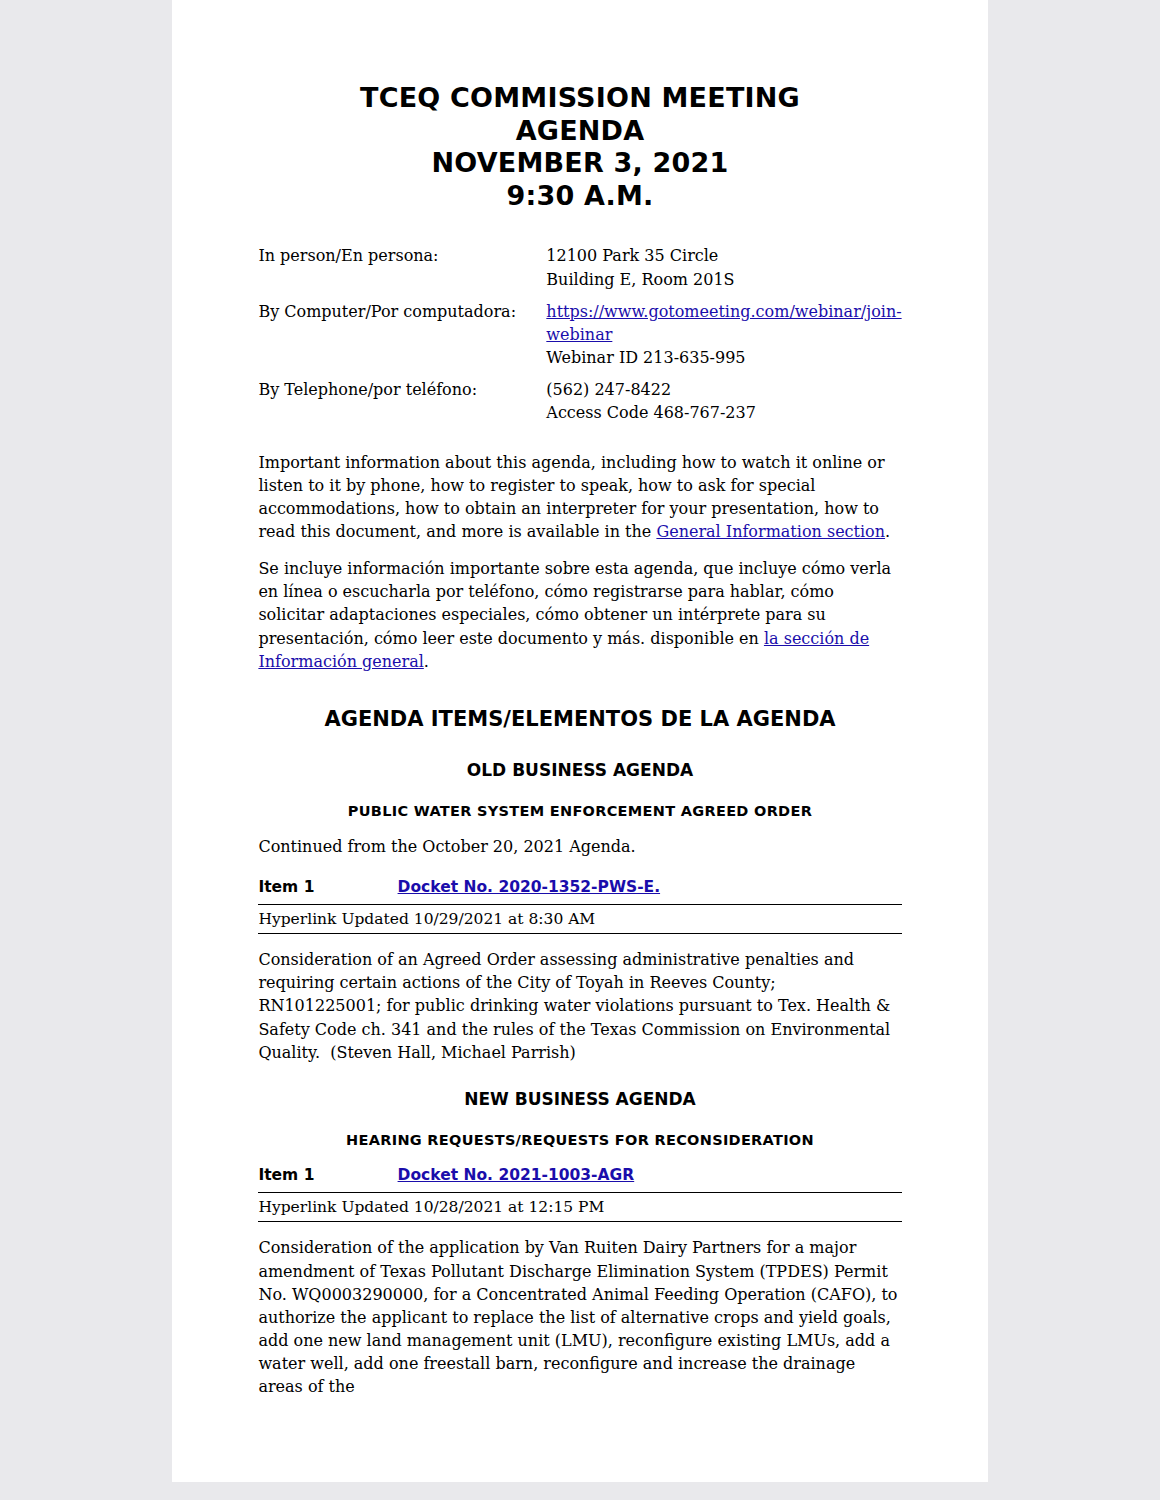TCEQ COMMISSION MEETING
AGENDA
NOVEMBER 3, 2021
9:30 A.M.
| In person/En persona: | 12100 Park 35 Circle Building E, Room 201S |
| By Computer/Por computadora: | https://www.gotomeeting.com/webinar/join-webinar Webinar ID 213-635-995 |
| By Telephone/por teléfono: | (562) 247-8422 Access Code 468-767-237 |
Important information about this agenda, including how to watch it online or listen to it by phone, how to register to speak, how to ask for special accommodations, how to obtain an interpreter for your presentation, how to read this document, and more is available in the General Information section.
Se incluye información importante sobre esta agenda, que incluye cómo verla en línea o escucharla por teléfono, cómo registrarse para hablar, cómo solicitar adaptaciones especiales, cómo obtener un intérprete para su presentación, cómo leer este documento y más. disponible en la sección de Información general.
AGENDA ITEMS/ELEMENTOS DE LA AGENDA
OLD BUSINESS AGENDA
PUBLIC WATER SYSTEM ENFORCEMENT AGREED ORDER
Continued from the October 20, 2021 Agenda.
Item 1 Docket No. 2020-1352-PWS-E.
Hyperlink Updated 10/29/2021 at 8:30 AM
Consideration of an Agreed Order assessing administrative penalties and requiring certain actions of the City of Toyah in Reeves County; RN101225001; for public drinking water violations pursuant to Tex. Health & Safety Code ch. 341 and the rules of the Texas Commission on Environmental Quality. (Steven Hall, Michael Parrish)
NEW BUSINESS AGENDA
HEARING REQUESTS/REQUESTS FOR RECONSIDERATION
Item 1 Docket No. 2021-1003-AGR
Hyperlink Updated 10/28/2021 at 12:15 PM
Consideration of the application by Van Ruiten Dairy Partners for a major amendment of Texas Pollutant Discharge Elimination System (TPDES) Permit No. WQ0003290000, for a Concentrated Animal Feeding Operation (CAFO), to authorize the applicant to replace the list of alternative crops and yield goals, add one new land management unit (LMU), reconfigure existing LMUs, add a water well, add one freestall barn, reconfigure and increase the drainage areas of the